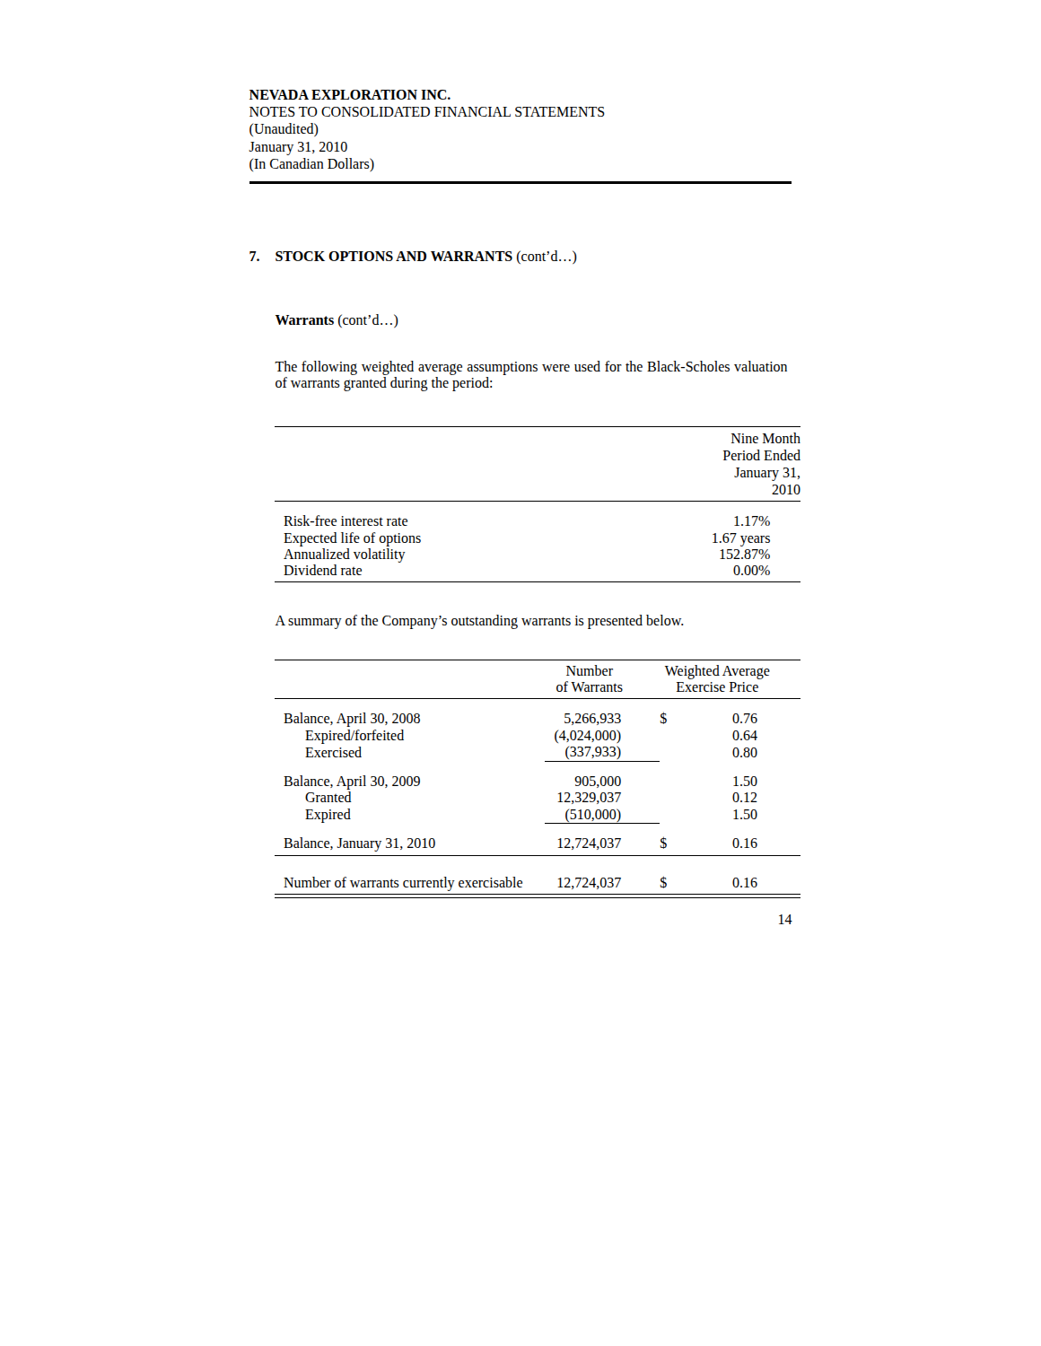Nevada Exploration Inc.
NOTES TO CONSOLIDATED FINANCIAL STATEMENTS
(Unaudited)
January 31, 2010
(In Canadian Dollars)
7. STOCK OPTIONS AND WARRANTS (cont’d…)
Warrants (cont’d…)
The following weighted average assumptions were used for the Black-Scholes valuation of warrants granted during the period:
| | Nine Month Period Ended January 31, 2010 |
| Risk-free interest rate | 1.17% |
| Expected life of options | 1.67 years |
| Annualized volatility | 152.87% |
| Dividend rate | 0.00% |
A summary of the Company’s outstanding warrants is presented below.
| | Number of Warrants | Weighted Average Exercise Price |
| Balance, April 30, 2008 | 5,266,933 | $ | 0.76 |
| Expired/forfeited | (4,024,000) | | 0.64 |
| Exercised | (337,933) | | 0.80 |
| Balance, April 30, 2009 | 905,000 | | 1.50 |
| Granted | 12,329,037 | | 0.12 |
| Expired | (510,000) | | 1.50 |
| Balance, January 31, 2010 | 12,724,037 | $ | 0.16 |
| Number of warrants currently exercisable | 12,724,037 | $ | 0.16 |
14